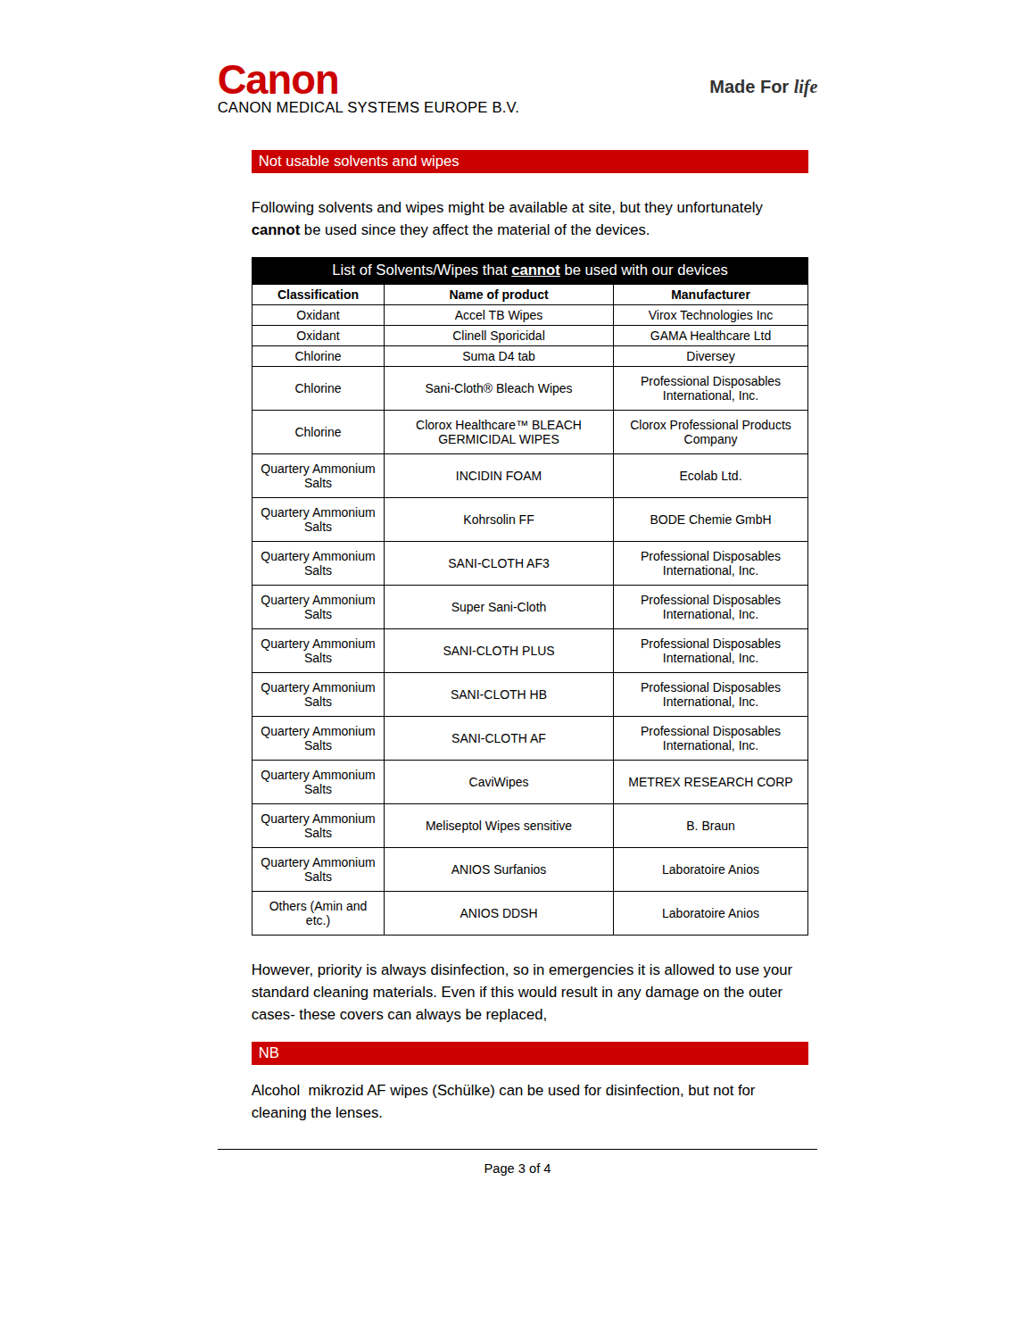Canon
CANON MEDICAL SYSTEMS EUROPE B.V.
Made For life
Not usable solvents and wipes
Following solvents and wipes might be available at site, but they unfortunately cannot be used since they affect the material of the devices.
List of Solvents/Wipes that cannot be used with our devices
| Classification | Name of product | Manufacturer |
| --- | --- | --- |
| Oxidant | Accel TB Wipes | Virox Technologies Inc |
| Oxidant | Clinell Sporicidal | GAMA Healthcare Ltd |
| Chlorine | Suma D4 tab | Diversey |
| Chlorine | Sani-Cloth® Bleach Wipes | Professional Disposables International, Inc. |
| Chlorine | Clorox Healthcare™ BLEACH GERMICIDAL WIPES | Clorox Professional Products Company |
| Quartery Ammonium Salts | INCIDIN FOAM | Ecolab Ltd. |
| Quartery Ammonium Salts | Kohrsolin FF | BODE Chemie GmbH |
| Quartery Ammonium Salts | SANI-CLOTH AF3 | Professional Disposables International, Inc. |
| Quartery Ammonium Salts | Super Sani-Cloth | Professional Disposables International, Inc. |
| Quartery Ammonium Salts | SANI-CLOTH PLUS | Professional Disposables International, Inc. |
| Quartery Ammonium Salts | SANI-CLOTH HB | Professional Disposables International, Inc. |
| Quartery Ammonium Salts | SANI-CLOTH AF | Professional Disposables International, Inc. |
| Quartery Ammonium Salts | CaviWipes | METREX RESEARCH CORP |
| Quartery Ammonium Salts | Meliseptol Wipes sensitive | B. Braun |
| Quartery Ammonium Salts | ANIOS Surfanios | Laboratoire Anios |
| Others (Amin and etc.) | ANIOS DDSH | Laboratoire Anios |
However, priority is always disinfection, so in emergencies it is allowed to use your standard cleaning materials. Even if this would result in any damage on the outer cases- these covers can always be replaced,
NB
Alcohol mikrozid AF wipes (Schülke) can be used for disinfection, but not for cleaning the lenses.
Page 3 of 4